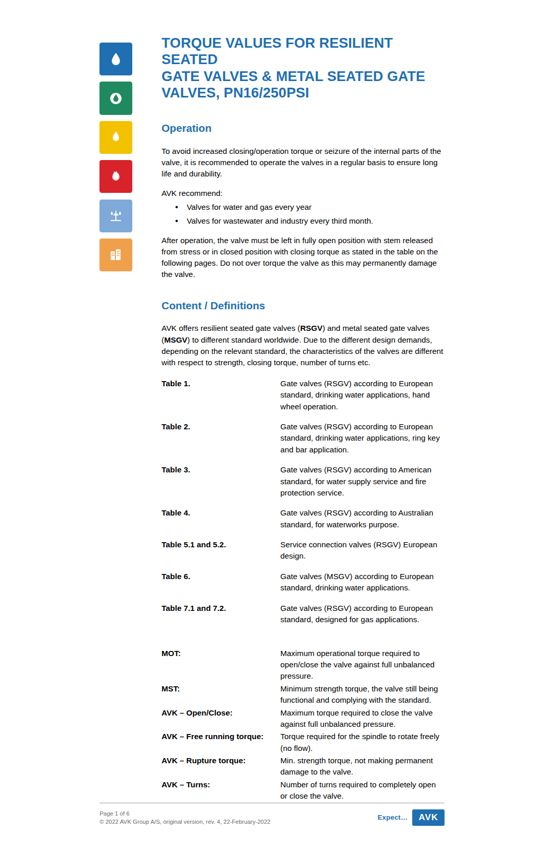TORQUE VALUES FOR RESILIENT SEATED
GATE VALVES & METAL SEATED GATE
VALVES, PN16/250PSI
Operation
To avoid increased closing/operation torque or seizure of the internal parts of the valve, it is recommended to operate the valves in a regular basis to ensure long life and durability.
AVK recommend:
Valves for water and gas every year
Valves for wastewater and industry every third month.
After operation, the valve must be left in fully open position with stem released from stress or in closed position with closing torque as stated in the table on the following pages. Do not over torque the valve as this may permanently damage the valve.
Content / Definitions
AVK offers resilient seated gate valves (RSGV) and metal seated gate valves (MSGV) to different standard worldwide. Due to the different design demands, depending on the relevant standard, the characteristics of the valves are different with respect to strength, closing torque, number of turns etc.
| Table 1. | Gate valves (RSGV) according to European standard, drinking water applications, hand wheel operation. |
| Table 2. | Gate valves (RSGV) according to European standard, drinking water applications, ring key and bar application. |
| Table 3. | Gate valves (RSGV) according to American standard, for water supply service and fire protection service. |
| Table 4. | Gate valves (RSGV) according to Australian standard, for waterworks purpose. |
| Table 5.1 and 5.2. | Service connection valves (RSGV) European design. |
| Table 6. | Gate valves (MSGV) according to European standard, drinking water applications. |
| Table 7.1 and 7.2. | Gate valves (RSGV) according to European standard, designed for gas applications. |
| MOT: | Maximum operational torque required to open/close the valve against full unbalanced pressure. |
| MST: | Minimum strength torque, the valve still being functional and complying with the standard. |
| AVK – Open/Close: | Maximum torque required to close the valve against full unbalanced pressure. |
| AVK – Free running torque: | Torque required for the spindle to rotate freely (no flow). |
| AVK – Rupture torque: | Min. strength torque, not making permanent damage to the valve. |
| AVK – Turns: | Number of turns required to completely open or close the valve. |
Page 1 of 6
© 2022 AVK Group A/S, original version, rev. 4, 22-February-2022
Expect… AVK